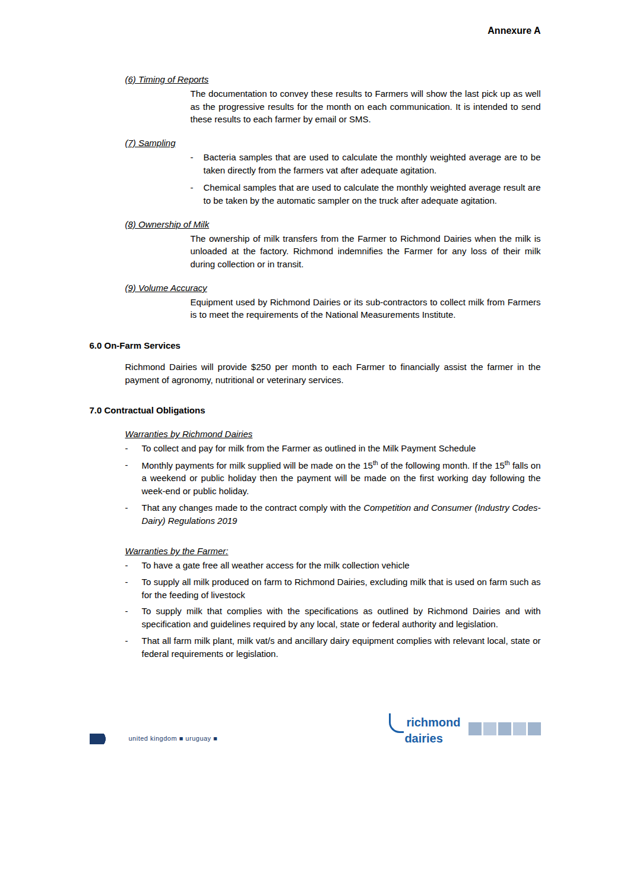Annexure A
(6) Timing of Reports
The documentation to convey these results to Farmers will show the last pick up as well as the progressive results for the month on each communication. It is intended to send these results to each farmer by email or SMS.
(7) Sampling
Bacteria samples that are used to calculate the monthly weighted average are to be taken directly from the farmers vat after adequate agitation.
Chemical samples that are used to calculate the monthly weighted average result are to be taken by the automatic sampler on the truck after adequate agitation.
(8) Ownership of Milk
The ownership of milk transfers from the Farmer to Richmond Dairies when the milk is unloaded at the factory. Richmond indemnifies the Farmer for any loss of their milk during collection or in transit.
(9) Volume Accuracy
Equipment used by Richmond Dairies or its sub-contractors to collect milk from Farmers is to meet the requirements of the National Measurements Institute.
6.0 On-Farm Services
Richmond Dairies will provide $250 per month to each Farmer to financially assist the farmer in the payment of agronomy, nutritional or veterinary services.
7.0 Contractual Obligations
Warranties by Richmond Dairies
To collect and pay for milk from the Farmer as outlined in the Milk Payment Schedule
Monthly payments for milk supplied will be made on the 15th of the following month. If the 15th falls on a weekend or public holiday then the payment will be made on the first working day following the week-end or public holiday.
That any changes made to the contract comply with the Competition and Consumer (Industry Codes-Dairy) Regulations 2019
Warranties by the Farmer:
To have a gate free all weather access for the milk collection vehicle
To supply all milk produced on farm to Richmond Dairies, excluding milk that is used on farm such as for the feeding of livestock
To supply milk that complies with the specifications as outlined by Richmond Dairies and with specification and guidelines required by any local, state or federal authority and legislation.
That all farm milk plant, milk vat/s and ancillary dairy equipment complies with relevant local, state or federal requirements or legislation.
united kingdom ■ uruguay ■
richmond
dairies